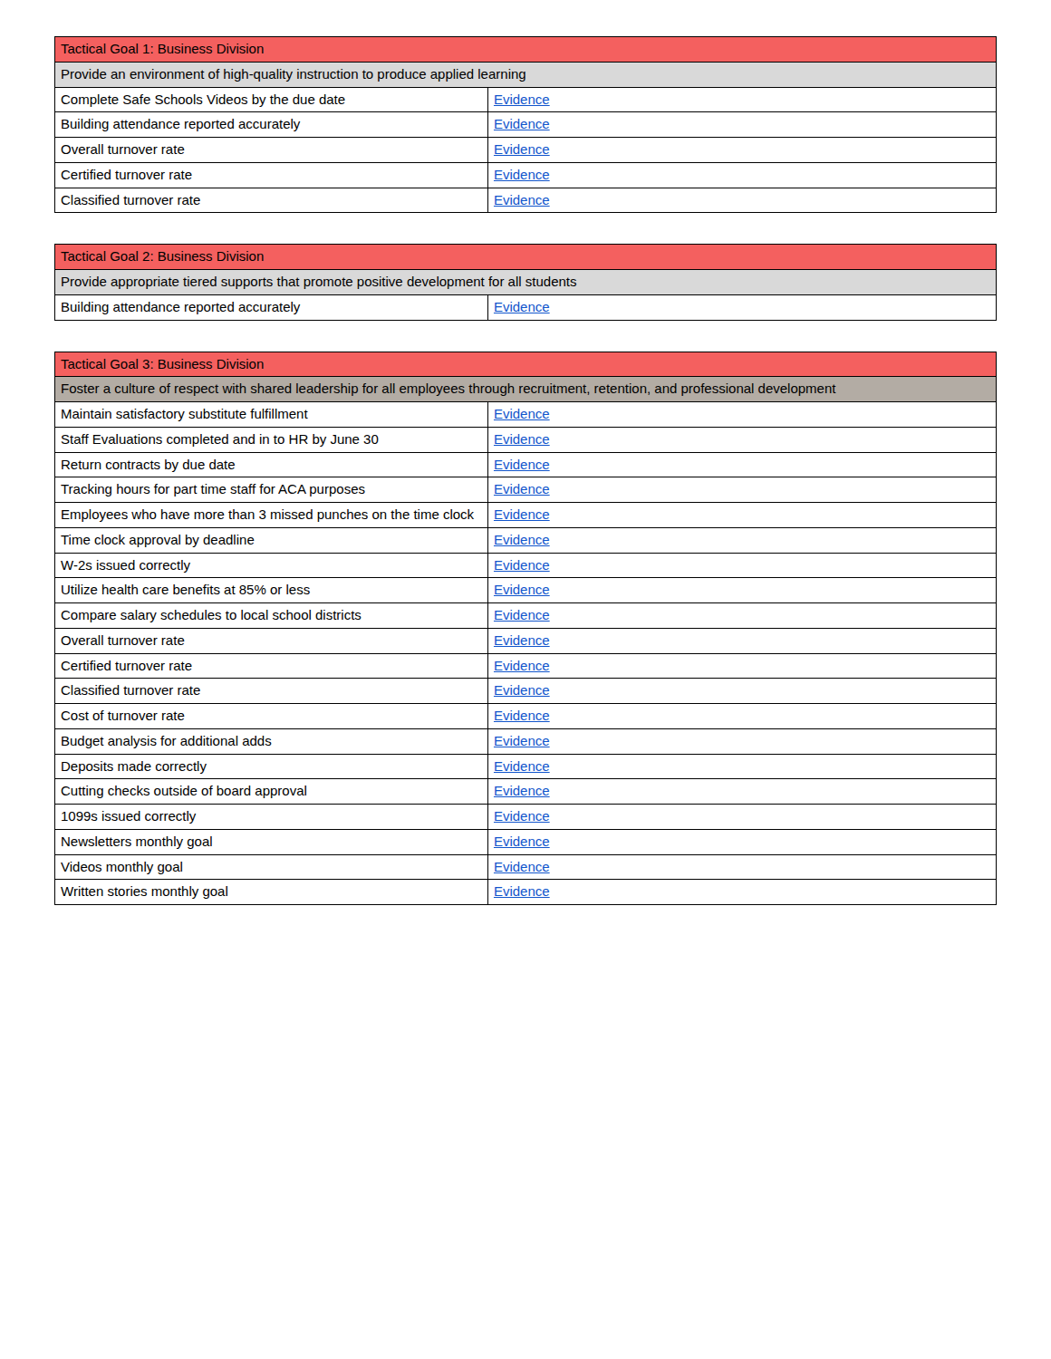| Tactical Goal 1: Business Division |
| Provide an environment of high-quality instruction to produce applied learning |
| Complete Safe Schools Videos by the due date | Evidence |
| Building attendance reported accurately | Evidence |
| Overall turnover rate | Evidence |
| Certified turnover rate | Evidence |
| Classified turnover rate | Evidence |
| Tactical Goal 2: Business Division |
| Provide appropriate tiered supports that promote positive development for all students |
| Building attendance reported accurately | Evidence |
| Tactical Goal 3: Business Division |
| Foster a culture of respect with shared leadership for all employees through recruitment, retention, and professional development |
| Maintain satisfactory substitute fulfillment | Evidence |
| Staff Evaluations completed and in to HR by June 30 | Evidence |
| Return contracts by due date | Evidence |
| Tracking hours for part time staff for ACA purposes | Evidence |
| Employees who have more than 3 missed punches on the time clock | Evidence |
| Time clock approval by deadline | Evidence |
| W-2s issued correctly | Evidence |
| Utilize health care benefits at 85% or less | Evidence |
| Compare salary schedules to local school districts | Evidence |
| Overall turnover rate | Evidence |
| Certified turnover rate | Evidence |
| Classified turnover rate | Evidence |
| Cost of turnover rate | Evidence |
| Budget analysis for additional adds | Evidence |
| Deposits made correctly | Evidence |
| Cutting checks outside of board approval | Evidence |
| 1099s issued correctly | Evidence |
| Newsletters monthly goal | Evidence |
| Videos monthly goal | Evidence |
| Written stories monthly goal | Evidence |